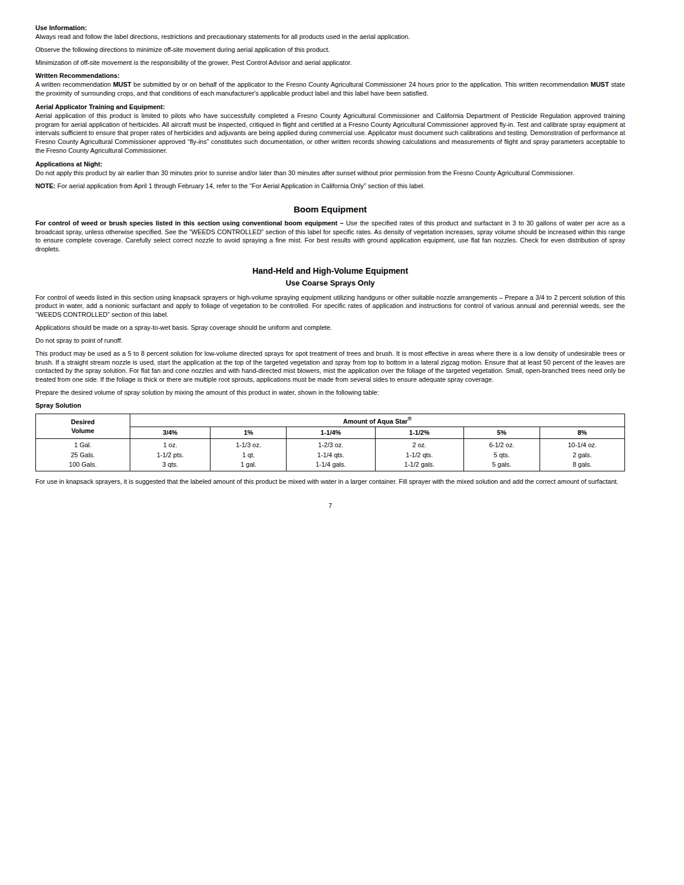Use Information:
Always read and follow the label directions, restrictions and precautionary statements for all products used in the aerial application.
Observe the following directions to minimize off-site movement during aerial application of this product.
Minimization of off-site movement is the responsibility of the grower, Pest Control Advisor and aerial applicator.
Written Recommendations:
A written recommendation MUST be submitted by or on behalf of the applicator to the Fresno County Agricultural Commissioner 24 hours prior to the application. This written recommendation MUST state the proximity of surrounding crops, and that conditions of each manufacturer's applicable product label and this label have been satisfied.
Aerial Applicator Training and Equipment:
Aerial application of this product is limited to pilots who have successfully completed a Fresno County Agricultural Commissioner and California Department of Pesticide Regulation approved training program for aerial application of herbicides. All aircraft must be inspected, critiqued in flight and certified at a Fresno County Agricultural Commissioner approved fly-in. Test and calibrate spray equipment at intervals sufficient to ensure that proper rates of herbicides and adjuvants are being applied during commercial use. Applicator must document such calibrations and testing. Demonstration of performance at Fresno County Agricultural Commissioner approved “fly-ins” constitutes such documentation, or other written records showing calculations and measurements of flight and spray parameters acceptable to the Fresno County Agricultural Commissioner.
Applications at Night:
Do not apply this product by air earlier than 30 minutes prior to sunrise and/or later than 30 minutes after sunset without prior permission from the Fresno County Agricultural Commissioner.
NOTE: For aerial application from April 1 through February 14, refer to the “For Aerial Application in California Only” section of this label.
Boom Equipment
For control of weed or brush species listed in this section using conventional boom equipment – Use the specified rates of this product and surfactant in 3 to 30 gallons of water per acre as a broadcast spray, unless otherwise specified. See the “WEEDS CONTROLLED” section of this label for specific rates. As density of vegetation increases, spray volume should be increased within this range to ensure complete coverage. Carefully select correct nozzle to avoid spraying a fine mist. For best results with ground application equipment, use flat fan nozzles. Check for even distribution of spray droplets.
Hand-Held and High-Volume Equipment
Use Coarse Sprays Only
For control of weeds listed in this section using knapsack sprayers or high-volume spraying equipment utilizing handguns or other suitable nozzle arrangements – Prepare a 3/4 to 2 percent solution of this product in water, add a nonionic surfactant and apply to foliage of vegetation to be controlled. For specific rates of application and instructions for control of various annual and perennial weeds, see the “WEEDS CONTROLLED” section of this label.
Applications should be made on a spray-to-wet basis. Spray coverage should be uniform and complete.
Do not spray to point of runoff.
This product may be used as a 5 to 8 percent solution for low-volume directed sprays for spot treatment of trees and brush. It is most effective in areas where there is a low density of undesirable trees or brush. If a straight stream nozzle is used, start the application at the top of the targeted vegetation and spray from top to bottom in a lateral zigzag motion. Ensure that at least 50 percent of the leaves are contacted by the spray solution. For flat fan and cone nozzles and with hand-directed mist blowers, mist the application over the foliage of the targeted vegetation. Small, open-branched trees need only be treated from one side. If the foliage is thick or there are multiple root sprouts, applications must be made from several sides to ensure adequate spray coverage.
Prepare the desired volume of spray solution by mixing the amount of this product in water, shown in the following table:
Spray Solution
| Desired Volume | Amount of Aqua Star ® |
| --- | --- |
| 3/4% | 1% | 1-1/4% | 1-1/2% | 5% | 8% |
| 1 Gal. 25 Gals. 100 Gals. | 1 oz. 1-1/2 pts. 3 qts. | 1-1/3 oz. 1 qt. 1 gal. | 1-2/3 oz. 1-1/4 qts. 1-1/4 gals. | 2 oz. 1-1/2 qts. 1-1/2 gals. | 6-1/2 oz. 5 qts. 5 gals. | 10-1/4 oz. 2 gals. 8 gals. |
For use in knapsack sprayers, it is suggested that the labeled amount of this product be mixed with water in a larger container. Fill sprayer with the mixed solution and add the correct amount of surfactant.
7